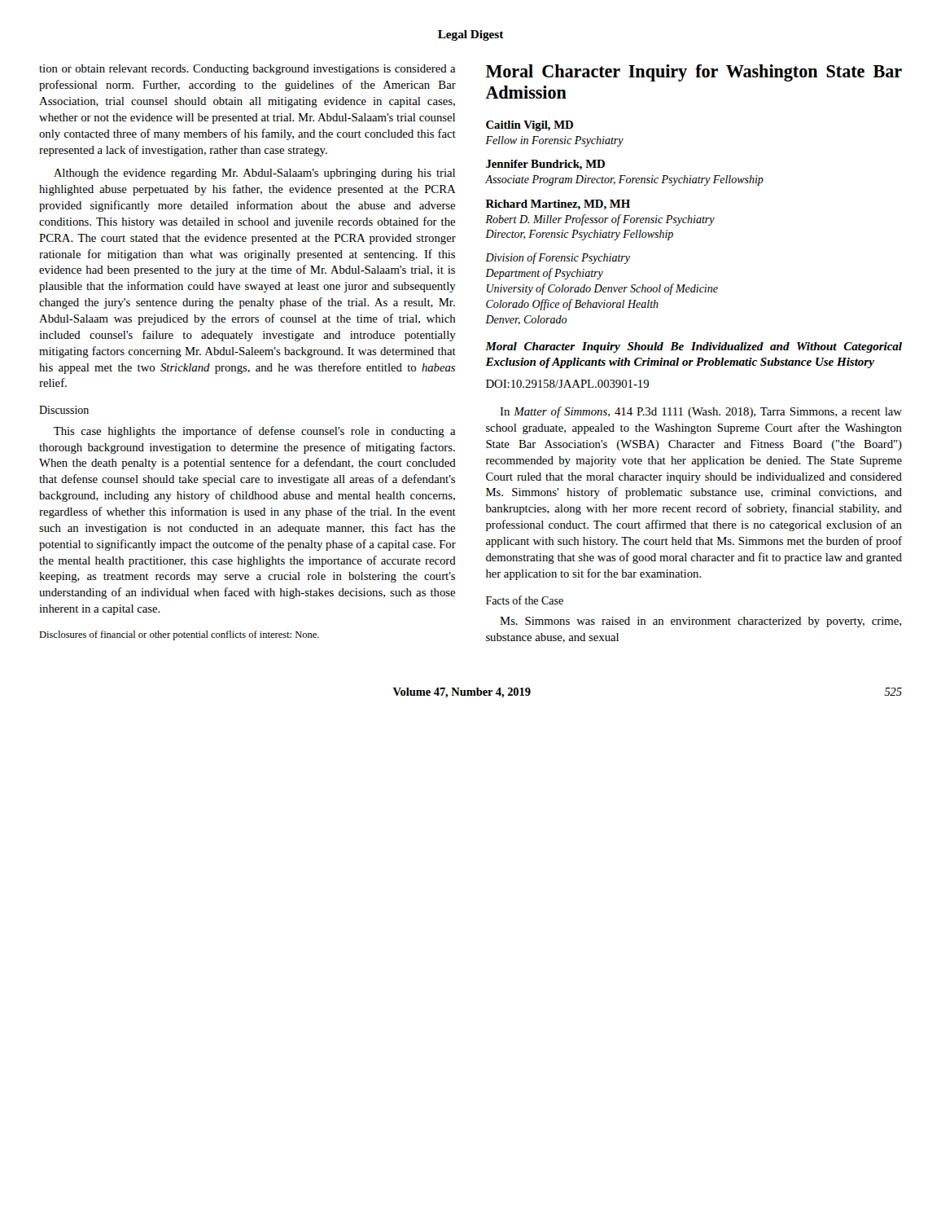Legal Digest
tion or obtain relevant records. Conducting background investigations is considered a professional norm. Further, according to the guidelines of the American Bar Association, trial counsel should obtain all mitigating evidence in capital cases, whether or not the evidence will be presented at trial. Mr. Abdul-Salaam's trial counsel only contacted three of many members of his family, and the court concluded this fact represented a lack of investigation, rather than case strategy.
Although the evidence regarding Mr. Abdul-Salaam's upbringing during his trial highlighted abuse perpetuated by his father, the evidence presented at the PCRA provided significantly more detailed information about the abuse and adverse conditions. This history was detailed in school and juvenile records obtained for the PCRA. The court stated that the evidence presented at the PCRA provided stronger rationale for mitigation than what was originally presented at sentencing. If this evidence had been presented to the jury at the time of Mr. Abdul-Salaam's trial, it is plausible that the information could have swayed at least one juror and subsequently changed the jury's sentence during the penalty phase of the trial. As a result, Mr. Abdul-Salaam was prejudiced by the errors of counsel at the time of trial, which included counsel's failure to adequately investigate and introduce potentially mitigating factors concerning Mr. Abdul-Saleem's background. It was determined that his appeal met the two Strickland prongs, and he was therefore entitled to habeas relief.
Discussion
This case highlights the importance of defense counsel's role in conducting a thorough background investigation to determine the presence of mitigating factors. When the death penalty is a potential sentence for a defendant, the court concluded that defense counsel should take special care to investigate all areas of a defendant's background, including any history of childhood abuse and mental health concerns, regardless of whether this information is used in any phase of the trial. In the event such an investigation is not conducted in an adequate manner, this fact has the potential to significantly impact the outcome of the penalty phase of a capital case. For the mental health practitioner, this case highlights the importance of accurate record keeping, as treatment records may serve a crucial role in bolstering the court's understanding of an individual when faced with high-stakes decisions, such as those inherent in a capital case.
Disclosures of financial or other potential conflicts of interest: None.
Moral Character Inquiry for Washington State Bar Admission
Caitlin Vigil, MD
Fellow in Forensic Psychiatry
Jennifer Bundrick, MD
Associate Program Director, Forensic Psychiatry Fellowship
Richard Martinez, MD, MH
Robert D. Miller Professor of Forensic Psychiatry
Director, Forensic Psychiatry Fellowship
Division of Forensic Psychiatry
Department of Psychiatry
University of Colorado Denver School of Medicine
Colorado Office of Behavioral Health
Denver, Colorado
Moral Character Inquiry Should Be Individualized and Without Categorical Exclusion of Applicants with Criminal or Problematic Substance Use History
DOI:10.29158/JAAPL.003901-19
In Matter of Simmons, 414 P.3d 1111 (Wash. 2018), Tarra Simmons, a recent law school graduate, appealed to the Washington Supreme Court after the Washington State Bar Association's (WSBA) Character and Fitness Board ("the Board") recommended by majority vote that her application be denied. The State Supreme Court ruled that the moral character inquiry should be individualized and considered Ms. Simmons' history of problematic substance use, criminal convictions, and bankruptcies, along with her more recent record of sobriety, financial stability, and professional conduct. The court affirmed that there is no categorical exclusion of an applicant with such history. The court held that Ms. Simmons met the burden of proof demonstrating that she was of good moral character and fit to practice law and granted her application to sit for the bar examination.
Facts of the Case
Ms. Simmons was raised in an environment characterized by poverty, crime, substance abuse, and sexual
Volume 47, Number 4, 2019 525